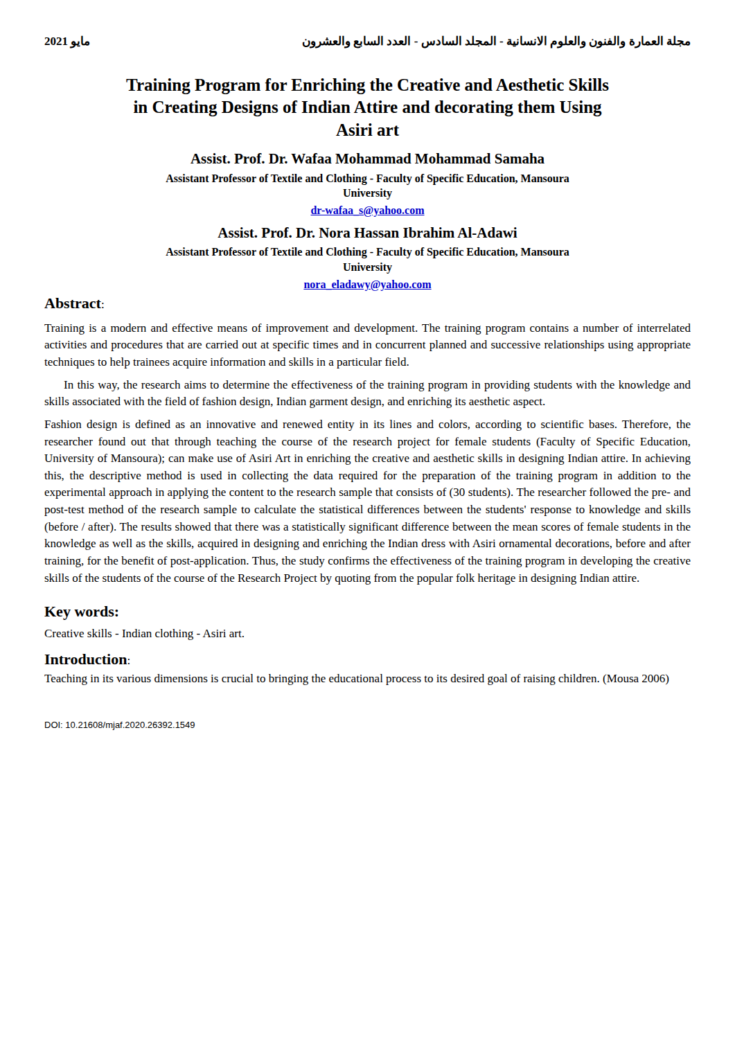مجلة العمارة والفنون والعلوم الانسانية - المجلد السادس - العدد السابع والعشرون مايو 2021
Training Program for Enriching the Creative and Aesthetic Skills
in Creating Designs of Indian Attire and decorating them Using
Asiri art
Assist. Prof. Dr. Wafaa Mohammad Mohammad Samaha
Assistant Professor of Textile and Clothing - Faculty of Specific Education, Mansoura
University
dr-wafaa_s@yahoo.com
Assist. Prof. Dr. Nora Hassan Ibrahim Al-Adawi
Assistant Professor of Textile and Clothing - Faculty of Specific Education, Mansoura
University
nora_eladawy@yahoo.com
Abstract:
Training is a modern and effective means of improvement and development. The training program contains a number of interrelated activities and procedures that are carried out at specific times and in concurrent planned and successive relationships using appropriate techniques to help trainees acquire information and skills in a particular field.
In this way, the research aims to determine the effectiveness of the training program in providing students with the knowledge and skills associated with the field of fashion design, Indian garment design, and enriching its aesthetic aspect.
Fashion design is defined as an innovative and renewed entity in its lines and colors, according to scientific bases. Therefore, the researcher found out that through teaching the course of the research project for female students (Faculty of Specific Education, University of Mansoura); can make use of Asiri Art in enriching the creative and aesthetic skills in designing Indian attire. In achieving this, the descriptive method is used in collecting the data required for the preparation of the training program in addition to the experimental approach in applying the content to the research sample that consists of (30 students). The researcher followed the pre- and post-test method of the research sample to calculate the statistical differences between the students' response to knowledge and skills (before / after). The results showed that there was a statistically significant difference between the mean scores of female students in the knowledge as well as the skills, acquired in designing and enriching the Indian dress with Asiri ornamental decorations, before and after training, for the benefit of post-application. Thus, the study confirms the effectiveness of the training program in developing the creative skills of the students of the course of the Research Project by quoting from the popular folk heritage in designing Indian attire.
Key words:
Creative skills - Indian clothing - Asiri art.
Introduction
:
Teaching in its various dimensions is crucial to bringing the educational process to its desired goal of raising children. (Mousa 2006)
DOI: 10.21608/mjaf.2020.26392.1549